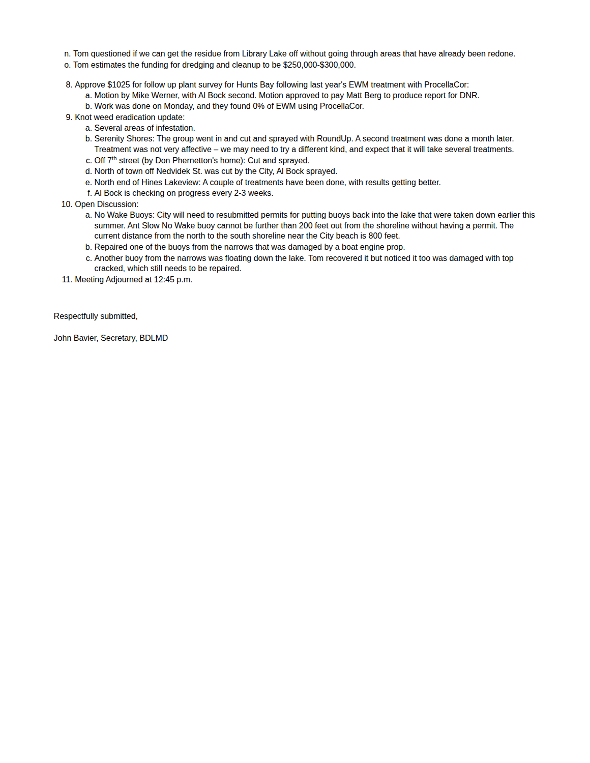Tom questioned if we can get the residue from Library Lake off without going through areas that have already been redone.
Tom estimates the funding for dredging and cleanup to be $250,000-$300,000.
Approve $1025 for follow up plant survey for Hunts Bay following last year's EWM treatment with ProcellaCor:
Motion by Mike Werner, with Al Bock second. Motion approved to pay Matt Berg to produce report for DNR.
Work was done on Monday, and they found 0% of EWM using ProcellaCor.
Knot weed eradication update:
Several areas of infestation.
Serenity Shores: The group went in and cut and sprayed with RoundUp. A second treatment was done a month later. Treatment was not very affective – we may need to try a different kind, and expect that it will take several treatments.
Off 7th street (by Don Phernetton's home): Cut and sprayed.
North of town off Nedvidek St. was cut by the City, Al Bock sprayed.
North end of Hines Lakeview: A couple of treatments have been done, with results getting better.
Al Bock is checking on progress every 2-3 weeks.
Open Discussion:
No Wake Buoys: City will need to resubmitted permits for putting buoys back into the lake that were taken down earlier this summer. Ant Slow No Wake buoy cannot be further than 200 feet out from the shoreline without having a permit. The current distance from the north to the south shoreline near the City beach is 800 feet.
Repaired one of the buoys from the narrows that was damaged by a boat engine prop.
Another buoy from the narrows was floating down the lake. Tom recovered it but noticed it too was damaged with top cracked, which still needs to be repaired.
Meeting Adjourned at 12:45 p.m.
Respectfully submitted,
John Bavier, Secretary, BDLMD